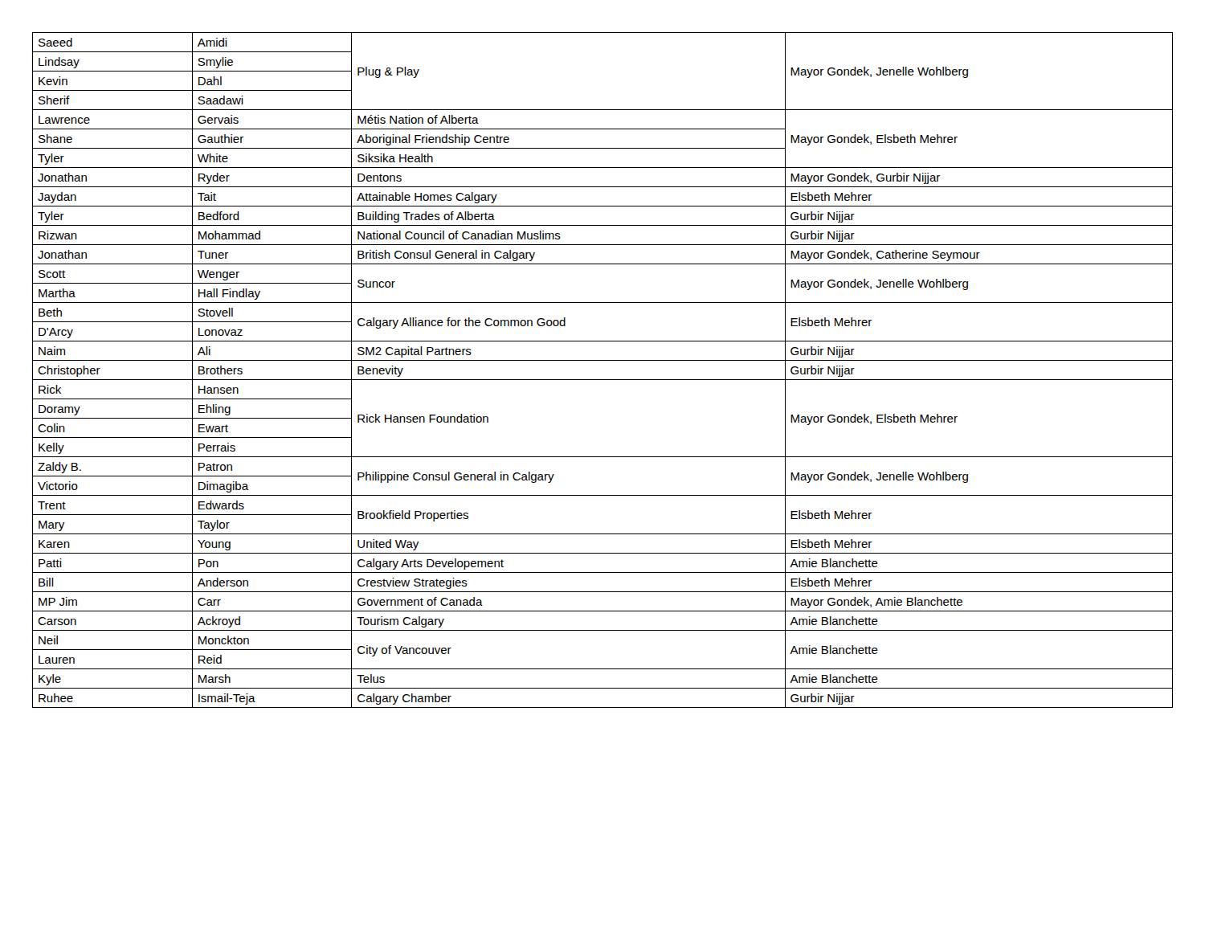| Saeed | Amidi | Plug & Play | Mayor Gondek, Jenelle Wohlberg |
| Lindsay | Smylie |
| Kevin | Dahl |
| Sherif | Saadawi |
| Lawrence | Gervais | Métis Nation of Alberta | Mayor Gondek, Elsbeth Mehrer |
| Shane | Gauthier | Aboriginal Friendship Centre |
| Tyler | White | Siksika Health |
| Jonathan | Ryder | Dentons | Mayor Gondek, Gurbir Nijjar |
| Jaydan | Tait | Attainable Homes Calgary | Elsbeth Mehrer |
| Tyler | Bedford | Building Trades of Alberta | Gurbir Nijjar |
| Rizwan | Mohammad | National Council of Canadian Muslims | Gurbir Nijjar |
| Jonathan | Tuner | British Consul General in Calgary | Mayor Gondek, Catherine Seymour |
| Scott | Wenger | Suncor | Mayor Gondek, Jenelle Wohlberg |
| Martha | Hall Findlay |
| Beth | Stovell | Calgary Alliance for the Common Good | Elsbeth Mehrer |
| D'Arcy | Lonovaz |
| Naim | Ali | SM2 Capital Partners | Gurbir Nijjar |
| Christopher | Brothers | Benevity | Gurbir Nijjar |
| Rick | Hansen | Rick Hansen Foundation | Mayor Gondek, Elsbeth Mehrer |
| Doramy | Ehling |
| Colin | Ewart |
| Kelly | Perrais |
| Zaldy B. | Patron | Philippine Consul General in Calgary | Mayor Gondek, Jenelle Wohlberg |
| Victorio | Dimagiba |
| Trent | Edwards | Brookfield Properties | Elsbeth Mehrer |
| Mary | Taylor |
| Karen | Young | United Way | Elsbeth Mehrer |
| Patti | Pon | Calgary Arts Developement | Amie Blanchette |
| Bill | Anderson | Crestview Strategies | Elsbeth Mehrer |
| MP Jim | Carr | Government of Canada | Mayor Gondek, Amie Blanchette |
| Carson | Ackroyd | Tourism Calgary | Amie Blanchette |
| Neil | Monckton | City of Vancouver | Amie Blanchette |
| Lauren | Reid |
| Kyle | Marsh | Telus | Amie Blanchette |
| Ruhee | Ismail-Teja | Calgary Chamber | Gurbir Nijjar |